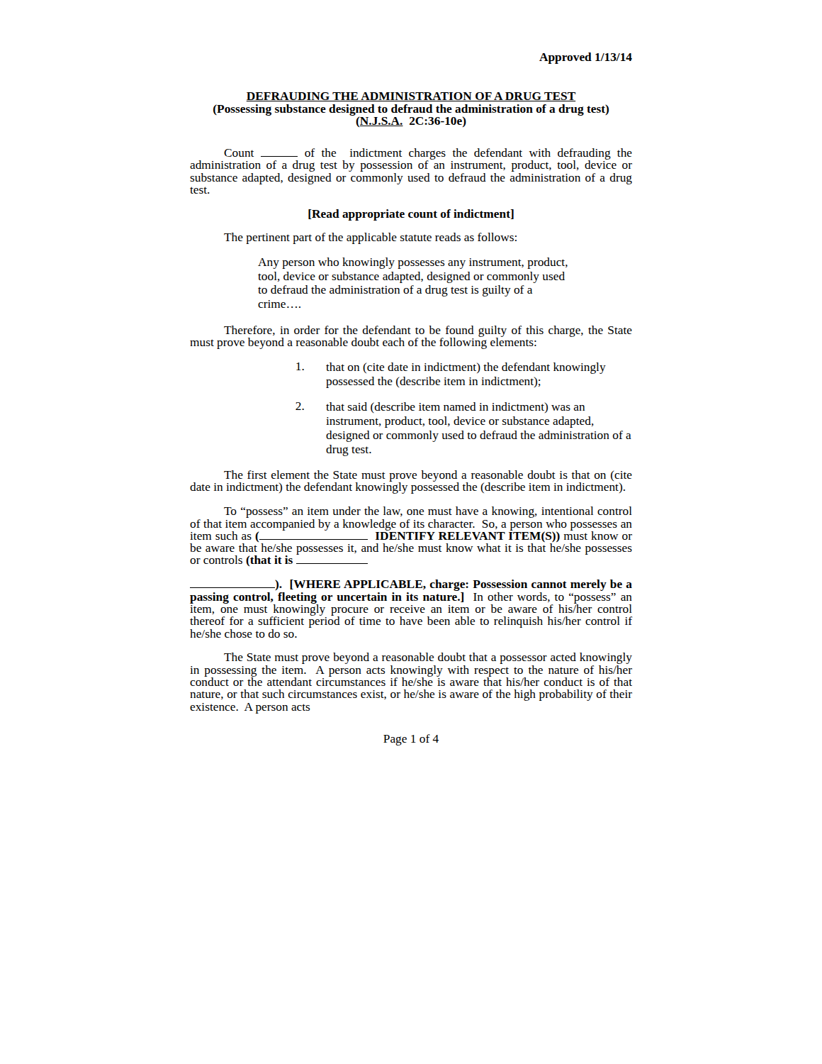Approved 1/13/14
DEFRAUDING THE ADMINISTRATION OF A DRUG TEST
(Possessing substance designed to defraud the administration of a drug test)
(N.J.S.A. 2C:36-10e)
Count of the indictment charges the defendant with defrauding the administration of a drug test by possession of an instrument, product, tool, device or substance adapted, designed or commonly used to defraud the administration of a drug test.
[Read appropriate count of indictment]
The pertinent part of the applicable statute reads as follows:
Any person who knowingly possesses any instrument, product, tool, device or substance adapted, designed or commonly used to defraud the administration of a drug test is guilty of a crime….
Therefore, in order for the defendant to be found guilty of this charge, the State must prove beyond a reasonable doubt each of the following elements:
1. that on (cite date in indictment) the defendant knowingly possessed the (describe item in indictment);
2. that said (describe item named in indictment) was an instrument, product, tool, device or substance adapted, designed or commonly used to defraud the administration of a drug test.
The first element the State must prove beyond a reasonable doubt is that on (cite date in indictment) the defendant knowingly possessed the (describe item in indictment).
To “possess” an item under the law, one must have a knowing, intentional control of that item accompanied by a knowledge of its character. So, a person who possesses an item such as ( IDENTIFY RELEVANT ITEM(S)) must know or be aware that he/she possesses it, and he/she must know what it is that he/she possesses or controls (that it is
). [WHERE APPLICABLE, charge: Possession cannot merely be a passing control, fleeting or uncertain in its nature.] In other words, to “possess” an item, one must knowingly procure or receive an item or be aware of his/her control thereof for a sufficient period of time to have been able to relinquish his/her control if he/she chose to do so.
The State must prove beyond a reasonable doubt that a possessor acted knowingly in possessing the item. A person acts knowingly with respect to the nature of his/her conduct or the attendant circumstances if he/she is aware that his/her conduct is of that nature, or that such circumstances exist, or he/she is aware of the high probability of their existence. A person acts
Page 1 of 4